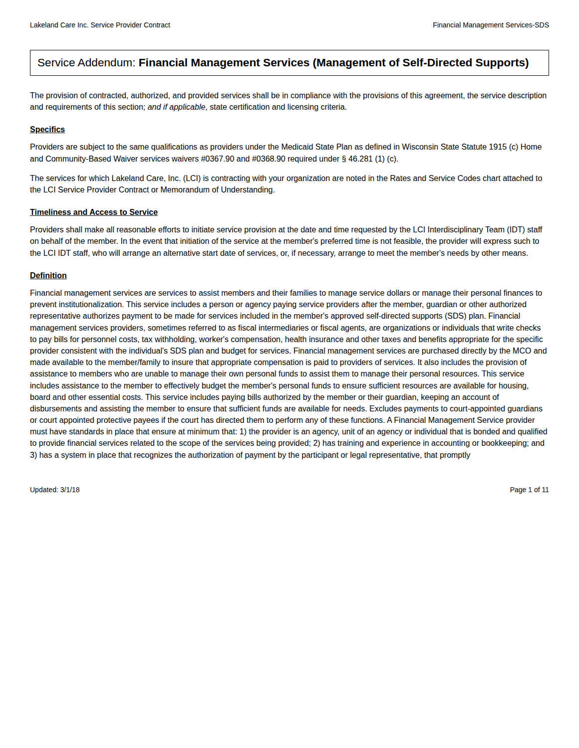Lakeland Care Inc. Service Provider Contract Financial Management Services-SDS
Service Addendum: Financial Management Services (Management of Self-Directed Supports)
The provision of contracted, authorized, and provided services shall be in compliance with the provisions of this agreement, the service description and requirements of this section; and if applicable, state certification and licensing criteria.
Specifics
Providers are subject to the same qualifications as providers under the Medicaid State Plan as defined in Wisconsin State Statute 1915 (c) Home and Community-Based Waiver services waivers #0367.90 and #0368.90 required under § 46.281 (1) (c).
The services for which Lakeland Care, Inc. (LCI) is contracting with your organization are noted in the Rates and Service Codes chart attached to the LCI Service Provider Contract or Memorandum of Understanding.
Timeliness and Access to Service
Providers shall make all reasonable efforts to initiate service provision at the date and time requested by the LCI Interdisciplinary Team (IDT) staff on behalf of the member. In the event that initiation of the service at the member's preferred time is not feasible, the provider will express such to the LCI IDT staff, who will arrange an alternative start date of services, or, if necessary, arrange to meet the member's needs by other means.
Definition
Financial management services are services to assist members and their families to manage service dollars or manage their personal finances to prevent institutionalization. This service includes a person or agency paying service providers after the member, guardian or other authorized representative authorizes payment to be made for services included in the member's approved self-directed supports (SDS) plan. Financial management services providers, sometimes referred to as fiscal intermediaries or fiscal agents, are organizations or individuals that write checks to pay bills for personnel costs, tax withholding, worker's compensation, health insurance and other taxes and benefits appropriate for the specific provider consistent with the individual's SDS plan and budget for services. Financial management services are purchased directly by the MCO and made available to the member/family to insure that appropriate compensation is paid to providers of services. It also includes the provision of assistance to members who are unable to manage their own personal funds to assist them to manage their personal resources. This service includes assistance to the member to effectively budget the member's personal funds to ensure sufficient resources are available for housing, board and other essential costs. This service includes paying bills authorized by the member or their guardian, keeping an account of disbursements and assisting the member to ensure that sufficient funds are available for needs. Excludes payments to court-appointed guardians or court appointed protective payees if the court has directed them to perform any of these functions. A Financial Management Service provider must have standards in place that ensure at minimum that: 1) the provider is an agency, unit of an agency or individual that is bonded and qualified to provide financial services related to the scope of the services being provided; 2) has training and experience in accounting or bookkeeping; and 3) has a system in place that recognizes the authorization of payment by the participant or legal representative, that promptly
Updated: 3/1/18 Page 1 of 11